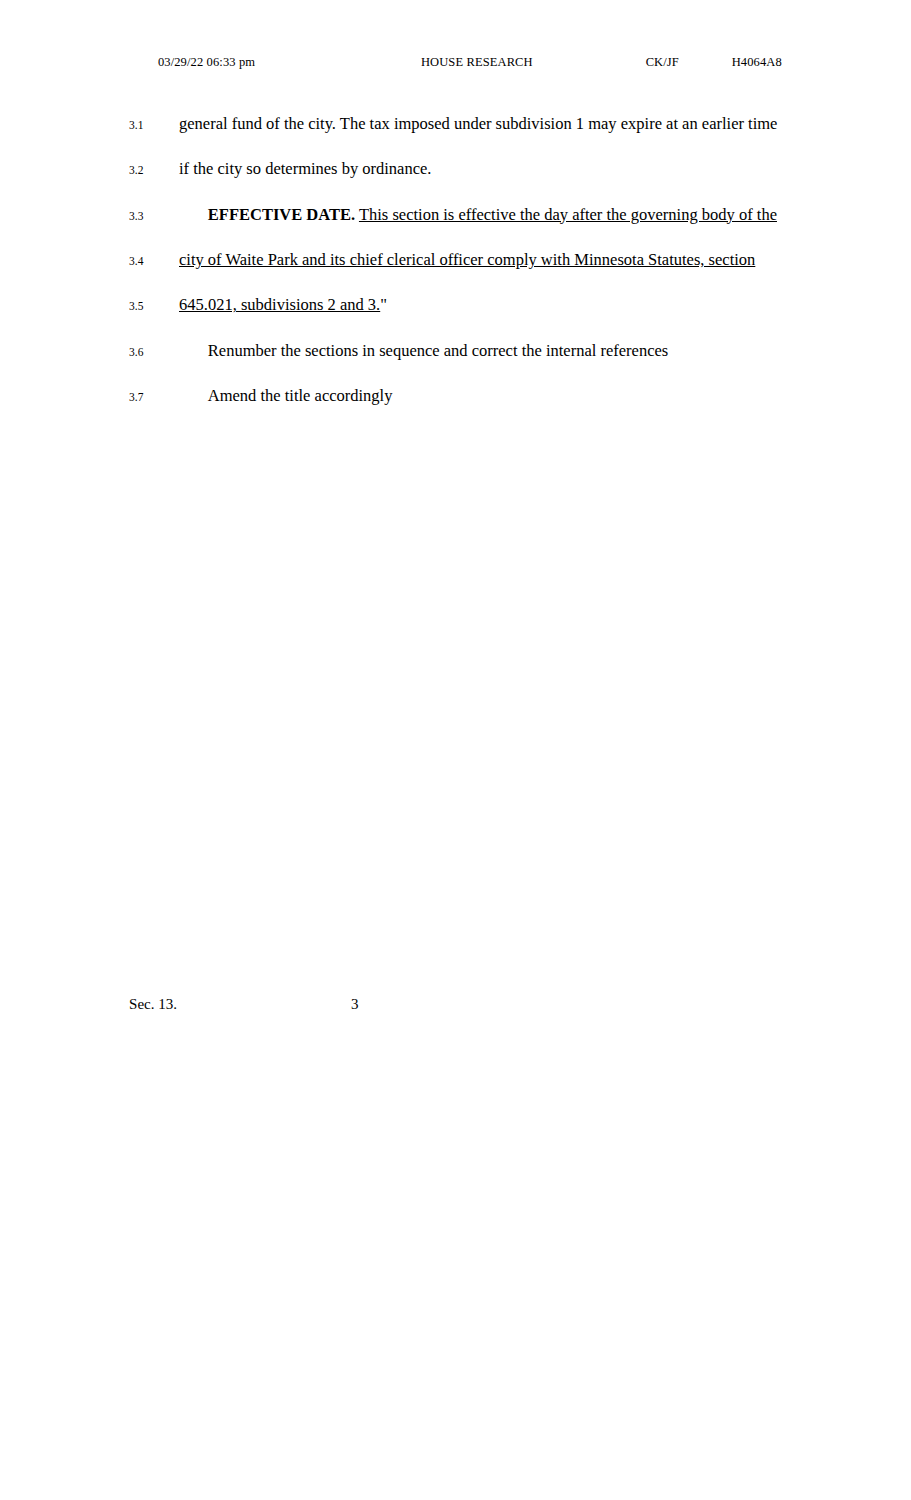03/29/22 06:33 pm HOUSE RESEARCH CK/JF H4064A8
3.1
general fund of the city. The tax imposed under subdivision 1 may expire at an earlier time
3.2
if the city so determines by ordinance.
3.3
EFFECTIVE DATE. This section is effective the day after the governing body of the
3.4
city of Waite Park and its chief clerical officer comply with Minnesota Statutes, section
3.5
645.021, subdivisions 2 and 3."
3.6
Renumber the sections in sequence and correct the internal references
3.7
Amend the title accordingly
Sec. 13.
3